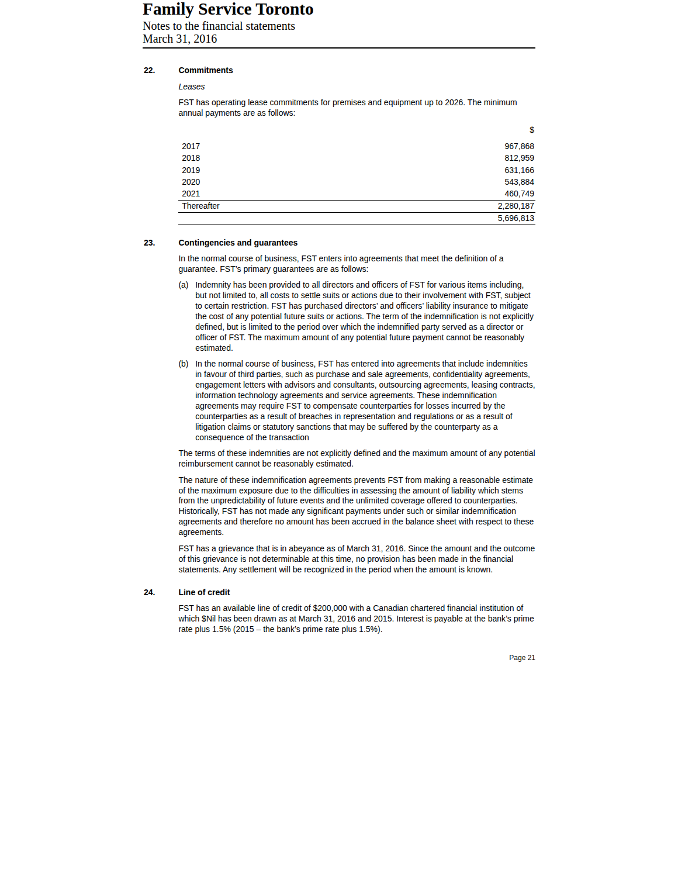Family Service Toronto
Notes to the financial statements
March 31, 2016
22.
Commitments
Leases
FST has operating lease commitments for premises and equipment up to 2026. The minimum annual payments are as follows:
| | $ |
| 2017 | 967,868 |
| 2018 | 812,959 |
| 2019 | 631,166 |
| 2020 | 543,884 |
| 2021 | 460,749 |
| Thereafter | 2,280,187 |
| | 5,696,813 |
23.
Contingencies and guarantees
In the normal course of business, FST enters into agreements that meet the definition of a guarantee. FST’s primary guarantees are as follows:
(a) Indemnity has been provided to all directors and officers of FST for various items including, but not limited to, all costs to settle suits or actions due to their involvement with FST, subject to certain restriction. FST has purchased directors’ and officers’ liability insurance to mitigate the cost of any potential future suits or actions. The term of the indemnification is not explicitly defined, but is limited to the period over which the indemnified party served as a director or officer of FST. The maximum amount of any potential future payment cannot be reasonably estimated.
(b) In the normal course of business, FST has entered into agreements that include indemnities in favour of third parties, such as purchase and sale agreements, confidentiality agreements, engagement letters with advisors and consultants, outsourcing agreements, leasing contracts, information technology agreements and service agreements. These indemnification agreements may require FST to compensate counterparties for losses incurred by the counterparties as a result of breaches in representation and regulations or as a result of litigation claims or statutory sanctions that may be suffered by the counterparty as a consequence of the transaction
The terms of these indemnities are not explicitly defined and the maximum amount of any potential reimbursement cannot be reasonably estimated.
The nature of these indemnification agreements prevents FST from making a reasonable estimate of the maximum exposure due to the difficulties in assessing the amount of liability which stems from the unpredictability of future events and the unlimited coverage offered to counterparties. Historically, FST has not made any significant payments under such or similar indemnification agreements and therefore no amount has been accrued in the balance sheet with respect to these agreements.
FST has a grievance that is in abeyance as of March 31, 2016. Since the amount and the outcome of this grievance is not determinable at this time, no provision has been made in the financial statements. Any settlement will be recognized in the period when the amount is known.
24.
Line of credit
FST has an available line of credit of $200,000 with a Canadian chartered financial institution of which $Nil has been drawn as at March 31, 2016 and 2015. Interest is payable at the bank’s prime rate plus 1.5% (2015 – the bank’s prime rate plus 1.5%).
Page 21